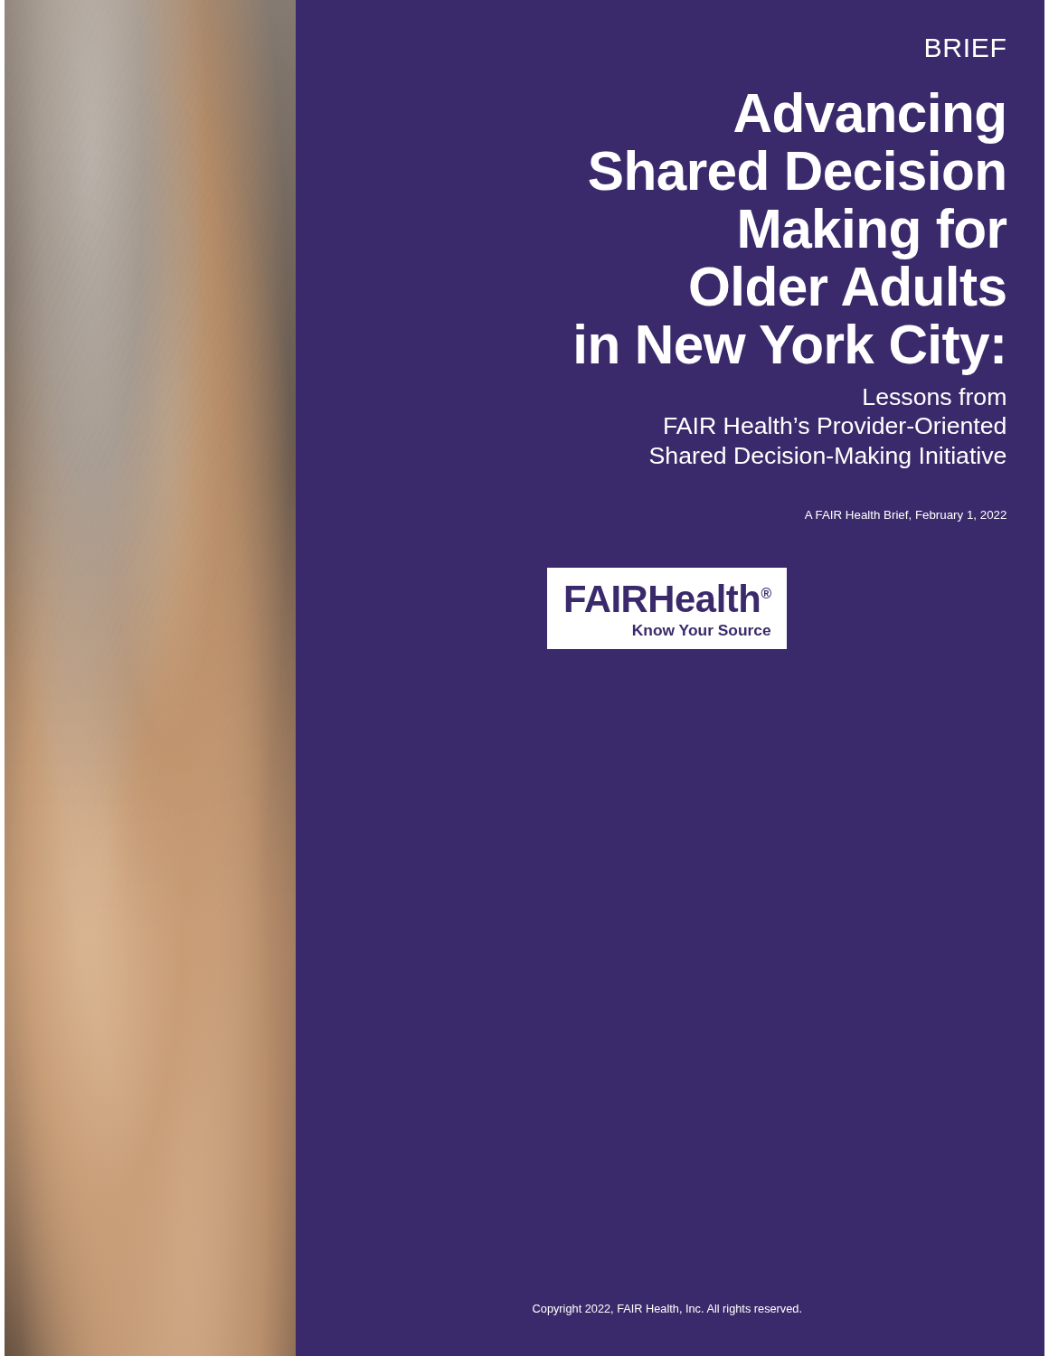BRIEF
Advancing
Shared Decision
Making for
Older Adults
in New York City:
Lessons from
FAIR Health’s Provider-Oriented
Shared Decision-Making Initiative
A FAIR Health Brief, February 1, 2022
FAIRHealth®
Know Your Source
Copyright 2022, FAIR Health, Inc. All rights reserved.